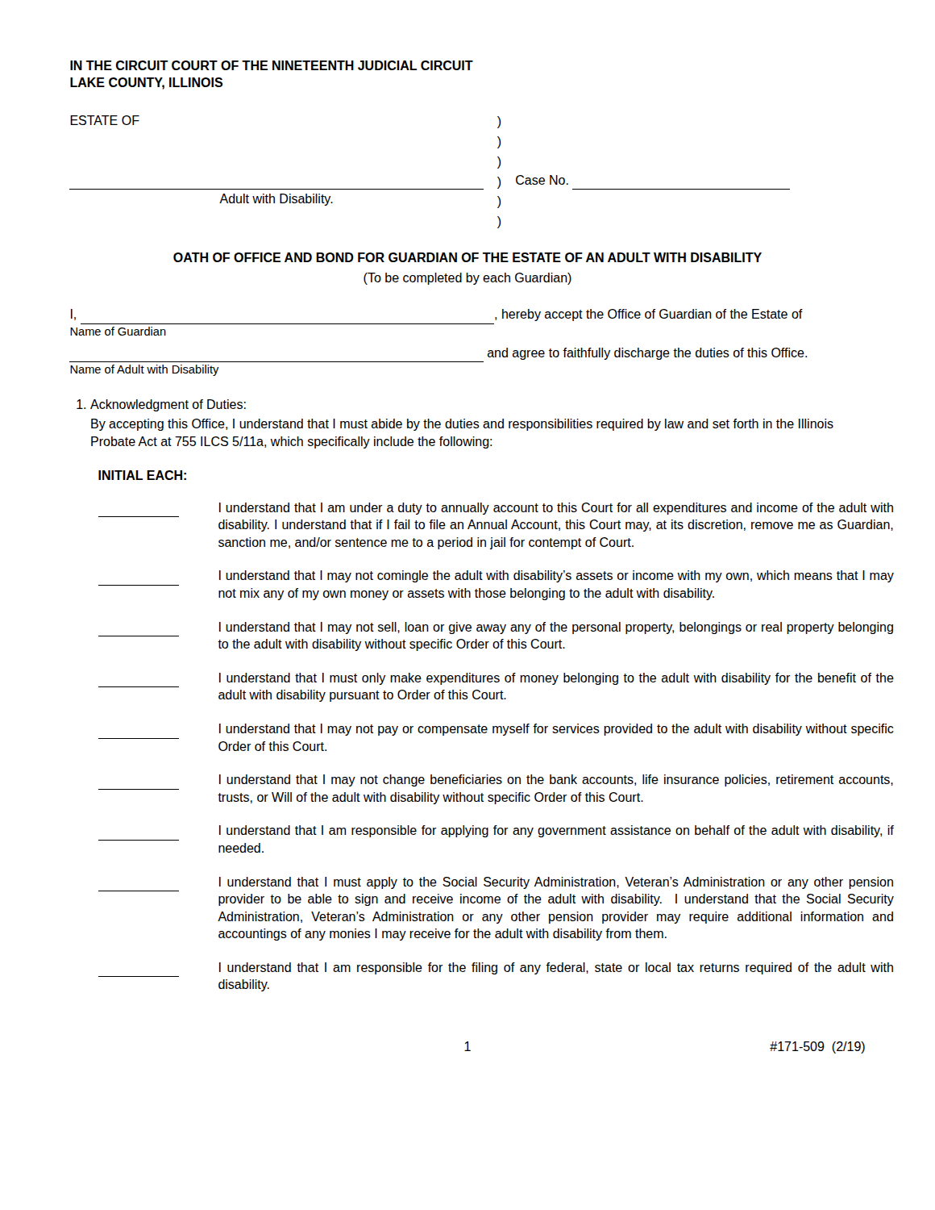IN THE CIRCUIT COURT OF THE NINETEENTH JUDICIAL CIRCUIT
LAKE COUNTY, ILLINOIS
| ESTATE OF Adult with Disability. | ) ) ) ) ) ) | Case No. |
OATH OF OFFICE AND BOND FOR GUARDIAN OF THE ESTATE OF AN ADULT WITH DISABILITY
(To be completed by each Guardian)
I, , hereby accept the Office of Guardian of the Estate of
Name of Guardian
and agree to faithfully discharge the duties of this Office.
Name of Adult with Disability
Acknowledgment of Duties:
By accepting this Office, I understand that I must abide by the duties and responsibilities required by law and set forth in the Illinois Probate Act at 755 ILCS 5/11a, which specifically include the following:
INITIAL EACH:
| | I understand that I am under a duty to annually account to this Court for all expenditures and income of the adult with disability. I understand that if I fail to file an Annual Account, this Court may, at its discretion, remove me as Guardian, sanction me, and/or sentence me to a period in jail for contempt of Court. |
| | I understand that I may not comingle the adult with disability’s assets or income with my own, which means that I may not mix any of my own money or assets with those belonging to the adult with disability. |
| | I understand that I may not sell, loan or give away any of the personal property, belongings or real property belonging to the adult with disability without specific Order of this Court. |
| | I understand that I must only make expenditures of money belonging to the adult with disability for the benefit of the adult with disability pursuant to Order of this Court. |
| | I understand that I may not pay or compensate myself for services provided to the adult with disability without specific Order of this Court. |
| | I understand that I may not change beneficiaries on the bank accounts, life insurance policies, retirement accounts, trusts, or Will of the adult with disability without specific Order of this Court. |
| | I understand that I am responsible for applying for any government assistance on behalf of the adult with disability, if needed. |
| | I understand that I must apply to the Social Security Administration, Veteran’s Administration or any other pension provider to be able to sign and receive income of the adult with disability. I understand that the Social Security Administration, Veteran’s Administration or any other pension provider may require additional information and accountings of any monies I may receive for the adult with disability from them. |
| | I understand that I am responsible for the filing of any federal, state or local tax returns required of the adult with disability. |
1
#171-509 (2/19)